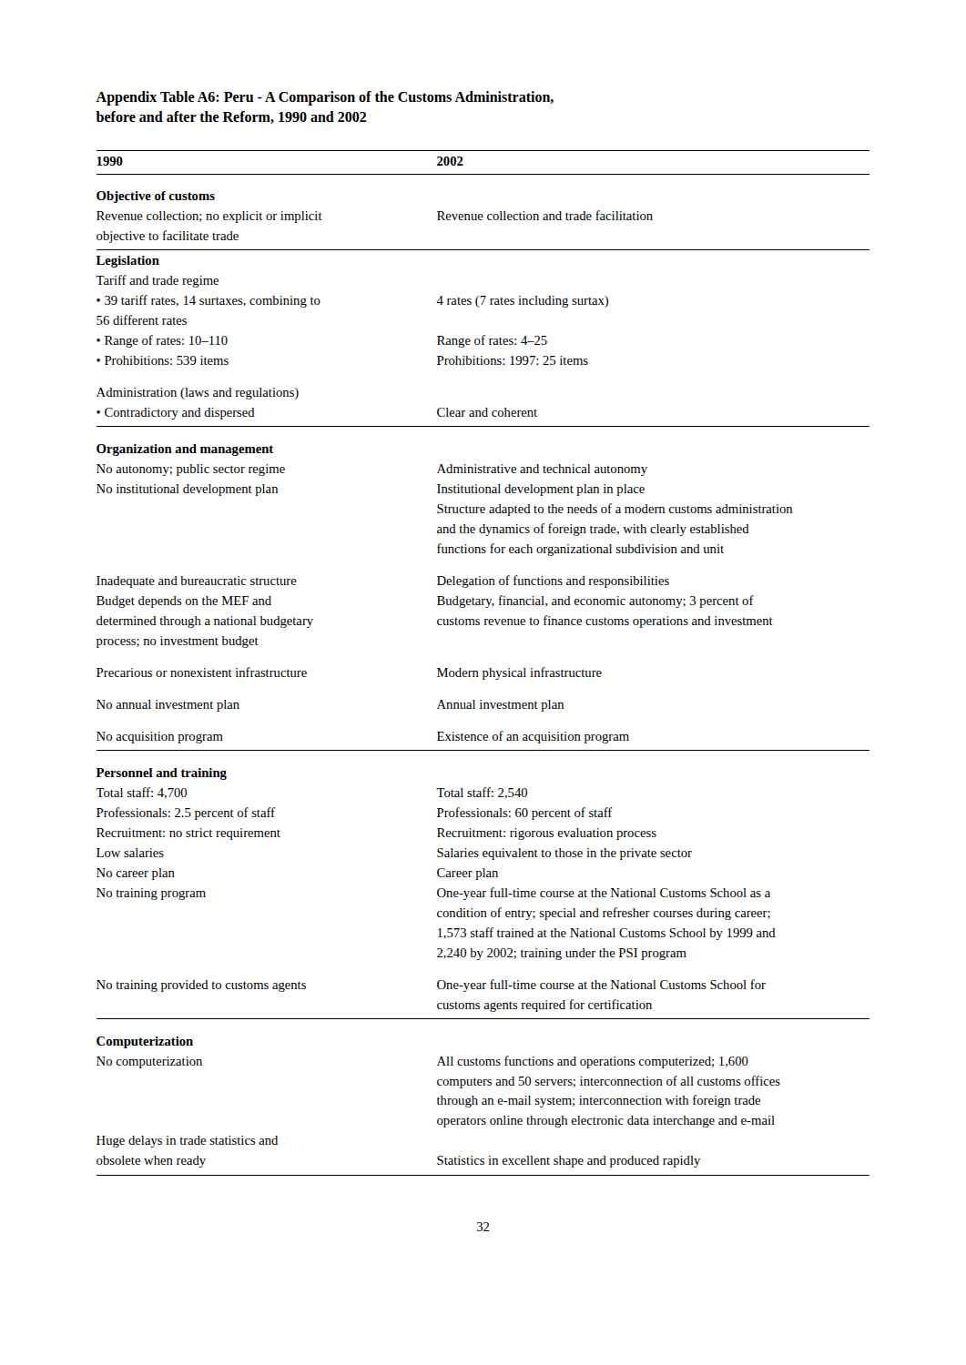Appendix Table A6: Peru - A Comparison of the Customs Administration,
before and after the Reform, 1990 and 2002
| 1990 | 2002 |
| --- | --- |
| Objective of customs | |
| Revenue collection; no explicit or implicit | Revenue collection and trade facilitation |
| objective to facilitate trade | |
| Legislation | |
| Tariff and trade regime | |
| • 39 tariff rates, 14 surtaxes, combining to | 4 rates (7 rates including surtax) |
| 56 different rates | |
| • Range of rates: 10–110 | Range of rates: 4–25 |
| • Prohibitions: 539 items | Prohibitions: 1997: 25 items |
| Administration (laws and regulations) | |
| • Contradictory and dispersed | Clear and coherent |
| Organization and management | |
| No autonomy; public sector regime | Administrative and technical autonomy |
| No institutional development plan | Institutional development plan in place |
| | Structure adapted to the needs of a modern customs administration |
| | and the dynamics of foreign trade, with clearly established |
| | functions for each organizational subdivision and unit |
| Inadequate and bureaucratic structure | Delegation of functions and responsibilities |
| Budget depends on the MEF and | Budgetary, financial, and economic autonomy; 3 percent of |
| determined through a national budgetary | customs revenue to finance customs operations and investment |
| process; no investment budget | |
| Precarious or nonexistent infrastructure | Modern physical infrastructure |
| No annual investment plan | Annual investment plan |
| No acquisition program | Existence of an acquisition program |
| Personnel and training | |
| Total staff: 4,700 | Total staff: 2,540 |
| Professionals: 2.5 percent of staff | Professionals: 60 percent of staff |
| Recruitment: no strict requirement | Recruitment: rigorous evaluation process |
| Low salaries | Salaries equivalent to those in the private sector |
| No career plan | Career plan |
| No training program | One-year full-time course at the National Customs School as a |
| | condition of entry; special and refresher courses during career; |
| | 1,573 staff trained at the National Customs School by 1999 and |
| | 2,240 by 2002; training under the PSI program |
| No training provided to customs agents | One-year full-time course at the National Customs School for |
| | customs agents required for certification |
| Computerization | |
| No computerization | All customs functions and operations computerized; 1,600 |
| | computers and 50 servers; interconnection of all customs offices |
| | through an e-mail system; interconnection with foreign trade |
| | operators online through electronic data interchange and e-mail |
| Huge delays in trade statistics and | |
| obsolete when ready | Statistics in excellent shape and produced rapidly |
32